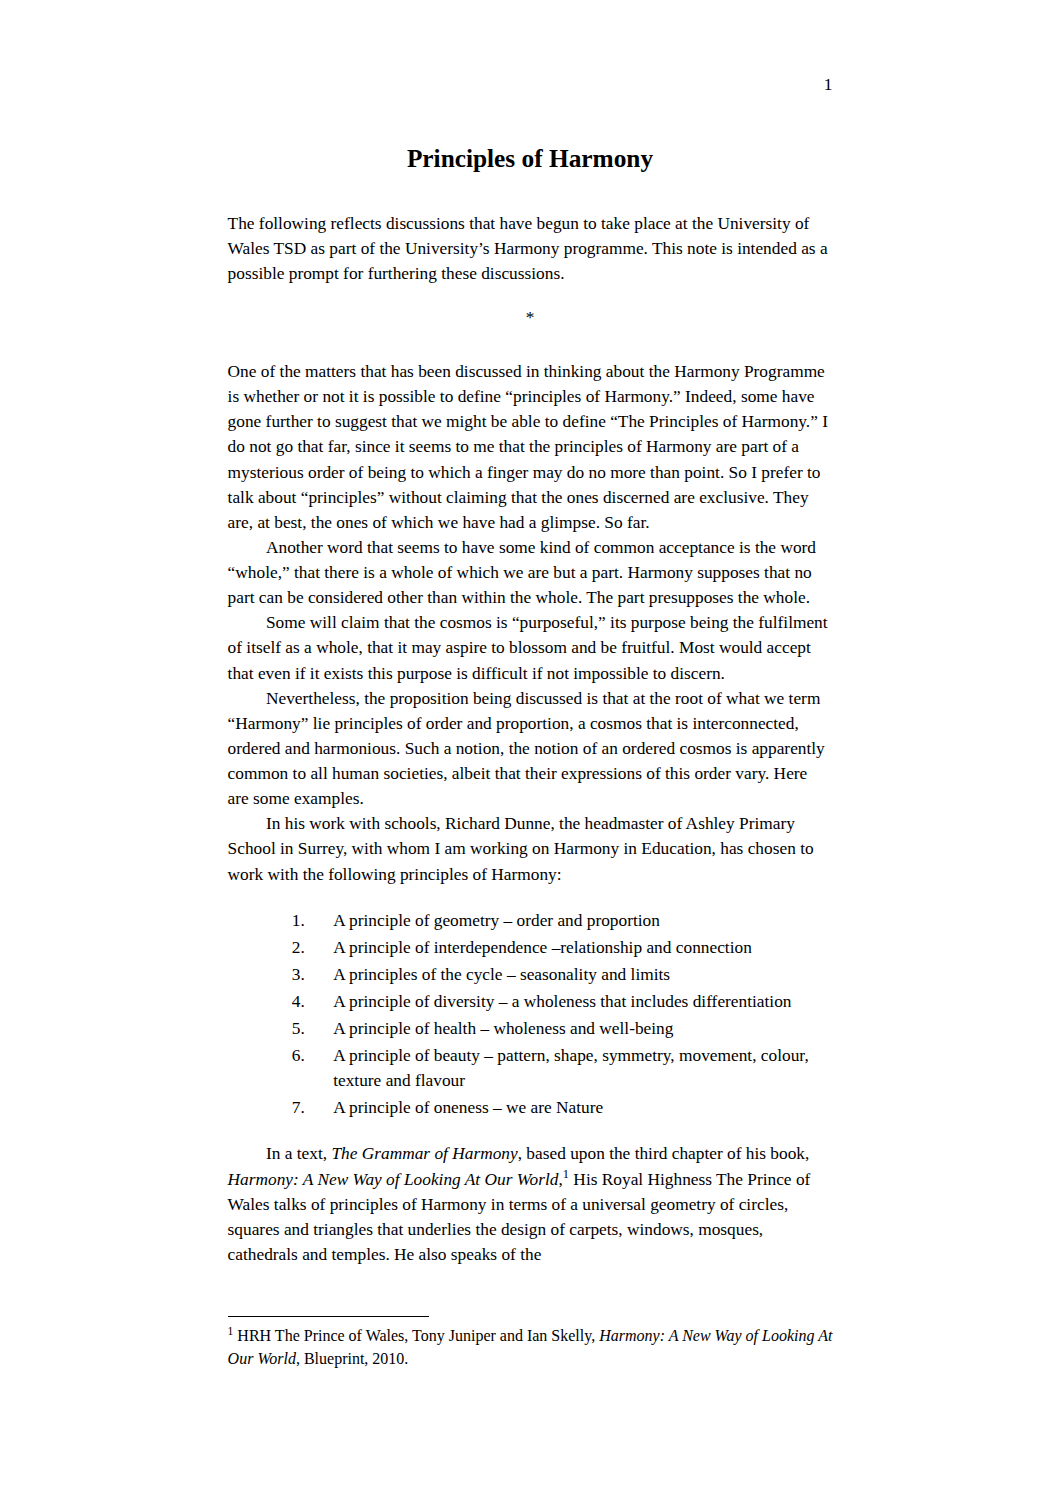1
Principles of Harmony
The following reflects discussions that have begun to take place at the University of Wales TSD as part of the University’s Harmony programme. This note is intended as a possible prompt for furthering these discussions.
*
One of the matters that has been discussed in thinking about the Harmony Programme is whether or not it is possible to define “principles of Harmony.” Indeed, some have gone further to suggest that we might be able to define “The Principles of Harmony.” I do not go that far, since it seems to me that the principles of Harmony are part of a mysterious order of being to which a finger may do no more than point. So I prefer to talk about “principles” without claiming that the ones discerned are exclusive. They are, at best, the ones of which we have had a glimpse. So far.
Another word that seems to have some kind of common acceptance is the word “whole,” that there is a whole of which we are but a part. Harmony supposes that no part can be considered other than within the whole. The part presupposes the whole.
Some will claim that the cosmos is “purposeful,” its purpose being the fulfilment of itself as a whole, that it may aspire to blossom and be fruitful. Most would accept that even if it exists this purpose is difficult if not impossible to discern.
Nevertheless, the proposition being discussed is that at the root of what we term “Harmony” lie principles of order and proportion, a cosmos that is interconnected, ordered and harmonious. Such a notion, the notion of an ordered cosmos is apparently common to all human societies, albeit that their expressions of this order vary. Here are some examples.
In his work with schools, Richard Dunne, the headmaster of Ashley Primary School in Surrey, with whom I am working on Harmony in Education, has chosen to work with the following principles of Harmony:
A principle of geometry – order and proportion
A principle of interdependence –relationship and connection
A principles of the cycle – seasonality and limits
A principle of diversity – a wholeness that includes differentiation
A principle of health – wholeness and well-being
A principle of beauty – pattern, shape, symmetry, movement, colour, texture and flavour
A principle of oneness – we are Nature
In a text, The Grammar of Harmony, based upon the third chapter of his book, Harmony: A New Way of Looking At Our World,1 His Royal Highness The Prince of Wales talks of principles of Harmony in terms of a universal geometry of circles, squares and triangles that underlies the design of carpets, windows, mosques, cathedrals and temples. He also speaks of the
1 HRH The Prince of Wales, Tony Juniper and Ian Skelly, Harmony: A New Way of Looking At Our World, Blueprint, 2010.